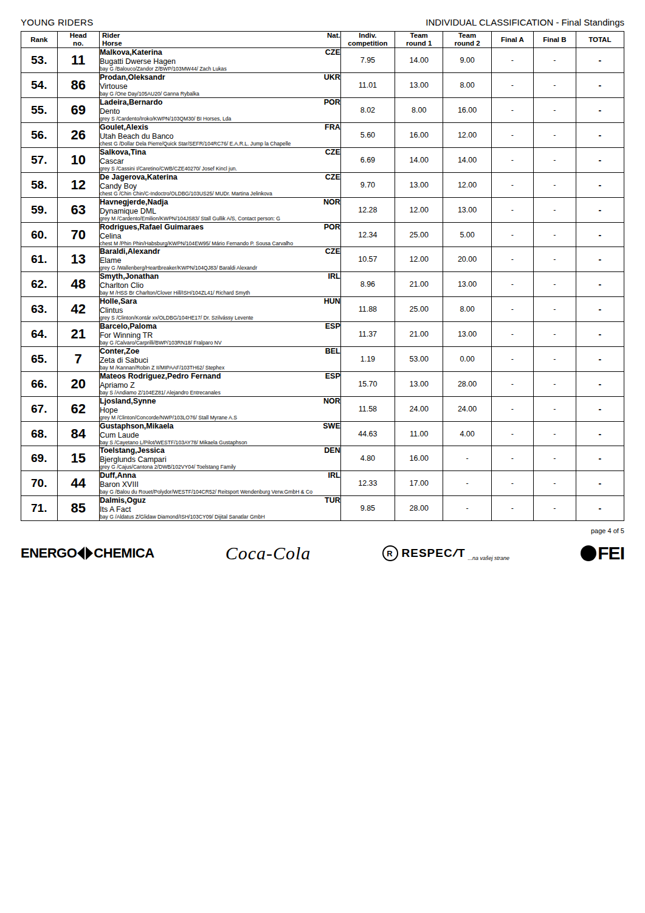YOUNG RIDERS
INDIVIDUAL CLASSIFICATION - Final Standings
| Rank | Head no. | Rider Nat. Horse | Indiv. competition | Team round 1 | Team round 2 | Final A | Final B | TOTAL |
| --- | --- | --- | --- | --- | --- | --- | --- | --- |
| 53. | 11 | Malkova,Katerina CZE Bugatti Dwerse Hagen bay G /Balouco/Zandor Z/BWP/103MW44/ Zach Lukas | 7.95 | 14.00 | 9.00 | - | - | - |
| 54. | 86 | Prodan,Oleksandr UKR Virtouse bay G /One Day/105AU20/ Ganna Rybalka | 11.01 | 13.00 | 8.00 | - | - | - |
| 55. | 69 | Ladeira,Bernardo POR Dento grey S /Cardento/Iroko/KWPN/103QM30/ BI Horses, Lda | 8.02 | 8.00 | 16.00 | - | - | - |
| 56. | 26 | Goulet,Alexis FRA Utah Beach du Banco chest G /Dollar Dela Pierre/Quick Star/SEFR/104RC76/ E.A.R.L. Jump la Chapelle | 5.60 | 16.00 | 12.00 | - | - | - |
| 57. | 10 | Salkova,Tina CZE Cascar grey S /Cassini I/Caretino/CWB/CZE40270/ Josef Kincl jun. | 6.69 | 14.00 | 14.00 | - | - | - |
| 58. | 12 | De Jagerova,Katerina CZE Candy Boy chest G /Chin Chin/C-Indoctro/OLDBG/103US25/ MUDr. Martina Jelinkova | 9.70 | 13.00 | 12.00 | - | - | - |
| 59. | 63 | Havnegjerde,Nadja NOR Dynamique DML grey M /Cardento/Emilion/KWPN/104JS83/ Stall Gullik A/S, Contact person: G | 12.28 | 12.00 | 13.00 | - | - | - |
| 60. | 70 | Rodrigues,Rafael Guimaraes POR Celina chest M /Phin Phin/Habsburg/KWPN/104EW95/ Mário Fernando P. Sousa Carvalho | 12.34 | 25.00 | 5.00 | - | - | - |
| 61. | 13 | Baraldi,Alexandr CZE Elame grey G /Wallenberg/Heartbreaker/KWPN/104QJ83/ Baraldi Alexandr | 10.57 | 12.00 | 20.00 | - | - | - |
| 62. | 48 | Smyth,Jonathan IRL Charlton Clio bay M /HSS Br Charlton/Clover Hill/ISH/104ZL41/ Richard Smyth | 8.96 | 21.00 | 13.00 | - | - | - |
| 63. | 42 | Holle,Sara HUN Clintus grey S /Clinton/Kontár xx/OLDBG/104HE17/ Dr. Szilvássy Levente | 11.88 | 25.00 | 8.00 | - | - | - |
| 64. | 21 | Barcelo,Paloma ESP For Winning TR bay G /Calvaro/Carprilli/BWP/103RN18/ Fralparo NV | 11.37 | 21.00 | 13.00 | - | - | - |
| 65. | 7 | Conter,Zoe BEL Zeta di Sabuci bay M /Kannan/Robin Z II/MIPAAF/103TH62/ Stephex | 1.19 | 53.00 | 0.00 | - | - | - |
| 66. | 20 | Mateos Rodriguez,Pedro Fernand ESP Apriamo Z bay S /Andiamo Z/104EZ81/ Alejandro Entrecanales | 15.70 | 13.00 | 28.00 | - | - | - |
| 67. | 62 | Ljosland,Synne NOR Hope grey M /Clinton/Concorde/NWP/103LO76/ Stall Myrane A.S | 11.58 | 24.00 | 24.00 | - | - | - |
| 68. | 84 | Gustaphson,Mikaela SWE Cum Laude bay S /Cayetano L/Pilot/WESTF/103AY78/ Mikaela Gustaphson | 44.63 | 11.00 | 4.00 | - | - | - |
| 69. | 15 | Toelstang,Jessica DEN Bjerglunds Campari grey G /Cajus/Cantona 2/DWB/102VY04/ Toelstang Family | 4.80 | 16.00 | - | - | - | - |
| 70. | 44 | Duff,Anna IRL Baron XVIII bay G /Balou du Rouet/Polydor/WESTF/104CR52/ Reitsport Wendenburg Verw.GmbH & Co | 12.33 | 17.00 | - | - | - | - |
| 71. | 85 | Dalmis,Oguz TUR Its A Fact bay G /Aldatus Z/Glidaw Diamond/ISH/103CY09/ Dijital Sanatlar GmbH | 9.85 | 28.00 | - | - | - | - |
page 4 of 5
ENERGO CHEMICA
Coca-Cola
RRESPEC/T ...na vašej strane
FEI